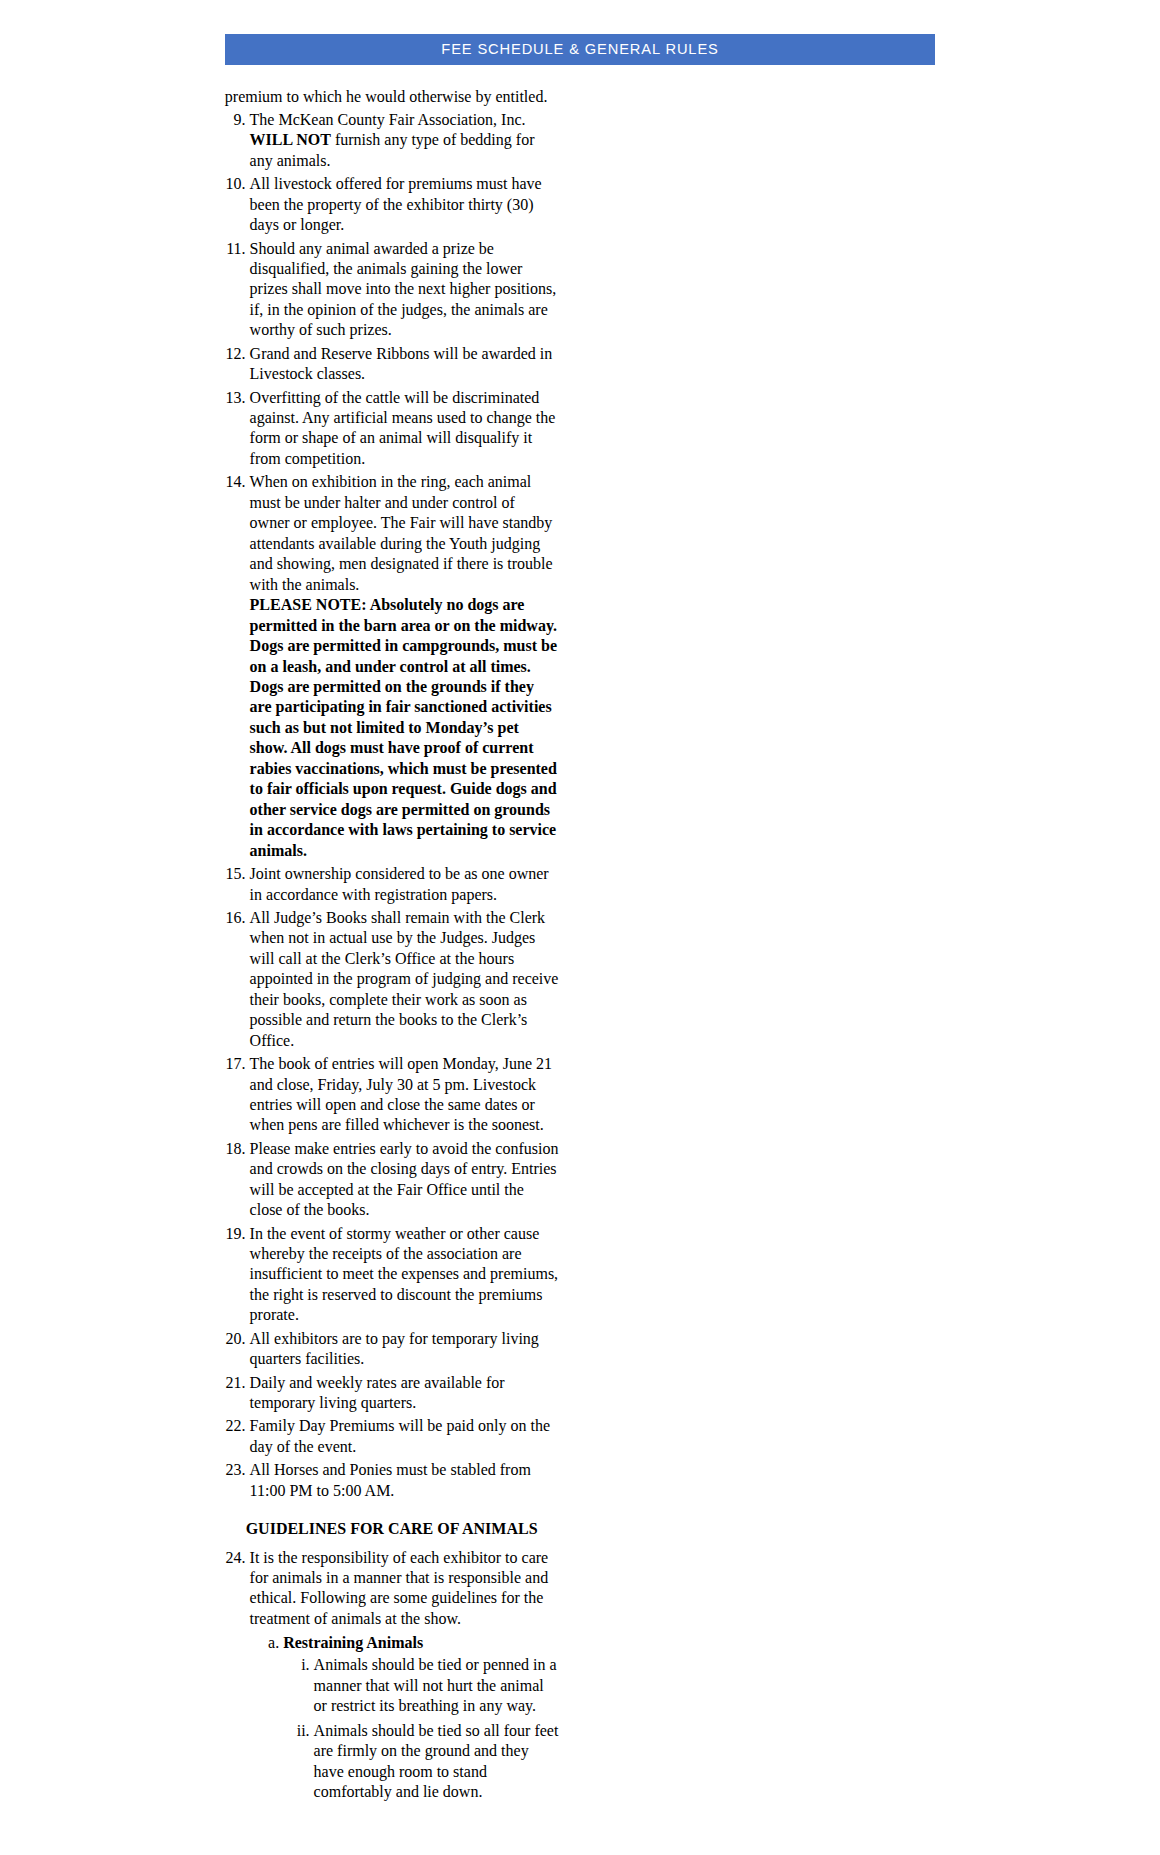FEE SCHEDULE & GENERAL RULES
premium to which he would otherwise by entitled.
The McKean County Fair Association, Inc. WILL NOT furnish any type of bedding for any animals.
All livestock offered for premiums must have been the property of the exhibitor thirty (30) days or longer.
Should any animal awarded a prize be disqualified, the animals gaining the lower prizes shall move into the next higher positions, if, in the opinion of the judges, the animals are worthy of such prizes.
Grand and Reserve Ribbons will be awarded in Livestock classes.
Overfitting of the cattle will be discriminated against. Any artificial means used to change the form or shape of an animal will disqualify it from competition.
When on exhibition in the ring, each animal must be under halter and under control of owner or employee. The Fair will have standby attendants available during the Youth judging and showing, men designated if there is trouble with the animals.
PLEASE NOTE: Absolutely no dogs are permitted in the barn area or on the midway. Dogs are permitted in campgrounds, must be on a leash, and under control at all times. Dogs are permitted on the grounds if they are participating in fair sanctioned activities such as but not limited to Monday’s pet show. All dogs must have proof of current rabies vaccinations, which must be presented to fair officials upon request. Guide dogs and other service dogs are permitted on grounds in accordance with laws pertaining to service animals.
Joint ownership considered to be as one owner in accordance with registration papers.
All Judge’s Books shall remain with the Clerk when not in actual use by the Judges. Judges will call at the Clerk’s Office at the hours appointed in the program of judging and receive their books, complete their work as soon as possible and return the books to the Clerk’s Office.
The book of entries will open Monday, June 21 and close, Friday, July 30 at 5 pm. Livestock entries will open and close the same dates or when pens are filled whichever is the soonest.
Please make entries early to avoid the confusion and crowds on the closing days of entry. Entries will be accepted at the Fair Office until the close of the books.
In the event of stormy weather or other cause whereby the receipts of the association are insufficient to meet the expenses and premiums, the right is reserved to discount the premiums prorate.
All exhibitors are to pay for temporary living quarters facilities.
Daily and weekly rates are available for temporary living quarters.
Family Day Premiums will be paid only on the day of the event.
All Horses and Ponies must be stabled from 11:00 PM to 5:00 AM.
GUIDELINES FOR CARE OF ANIMALS
It is the responsibility of each exhibitor to care for animals in a manner that is responsible and ethical. Following are some guidelines for the treatment of animals at the show.
Restraining Animals
Animals should be tied or penned in a manner that will not hurt the animal or restrict its breathing in any way.
Animals should be tied so all four feet are firmly on the ground and they have enough room to stand comfortably and lie down.